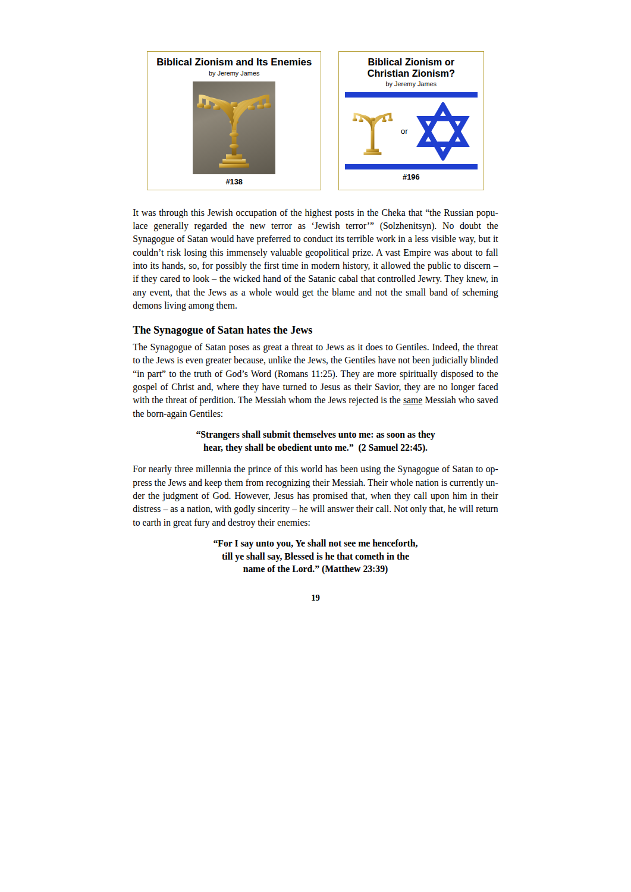Biblical Zionism and Its Enemies
by Jeremy James
#138
Biblical Zionism or
Christian Zionism?
by Jeremy James
or
#196
It was through this Jewish occupation of the highest posts in the Cheka that “the Russian populace generally regarded the new terror as ‘Jewish terror’” (Solzhenitsyn). No doubt the Synagogue of Satan would have preferred to conduct its terrible work in a less visible way, but it couldn’t risk losing this immensely valuable geopolitical prize. A vast Empire was about to fall into its hands, so, for possibly the first time in modern history, it allowed the public to discern – if they cared to look – the wicked hand of the Satanic cabal that controlled Jewry. They knew, in any event, that the Jews as a whole would get the blame and not the small band of scheming demons living among them.
The Synagogue of Satan hates the Jews
The Synagogue of Satan poses as great a threat to Jews as it does to Gentiles. Indeed, the threat to the Jews is even greater because, unlike the Jews, the Gentiles have not been judicially blinded “in part” to the truth of God’s Word (Romans 11:25). They are more spiritually disposed to the gospel of Christ and, where they have turned to Jesus as their Savior, they are no longer faced with the threat of perdition. The Messiah whom the Jews rejected is the same Messiah who saved the born-again Gentiles:
“Strangers shall submit themselves unto me: as soon as they
hear, they shall be obedient unto me.” (2 Samuel 22:45).
For nearly three millennia the prince of this world has been using the Synagogue of Satan to oppress the Jews and keep them from recognizing their Messiah. Their whole nation is currently under the judgment of God. However, Jesus has promised that, when they call upon him in their distress – as a nation, with godly sincerity – he will answer their call. Not only that, he will return to earth in great fury and destroy their enemies:
“For I say unto you, Ye shall not see me henceforth,
till ye shall say, Blessed is he that cometh in the
name of the Lord.” (Matthew 23:39)
19